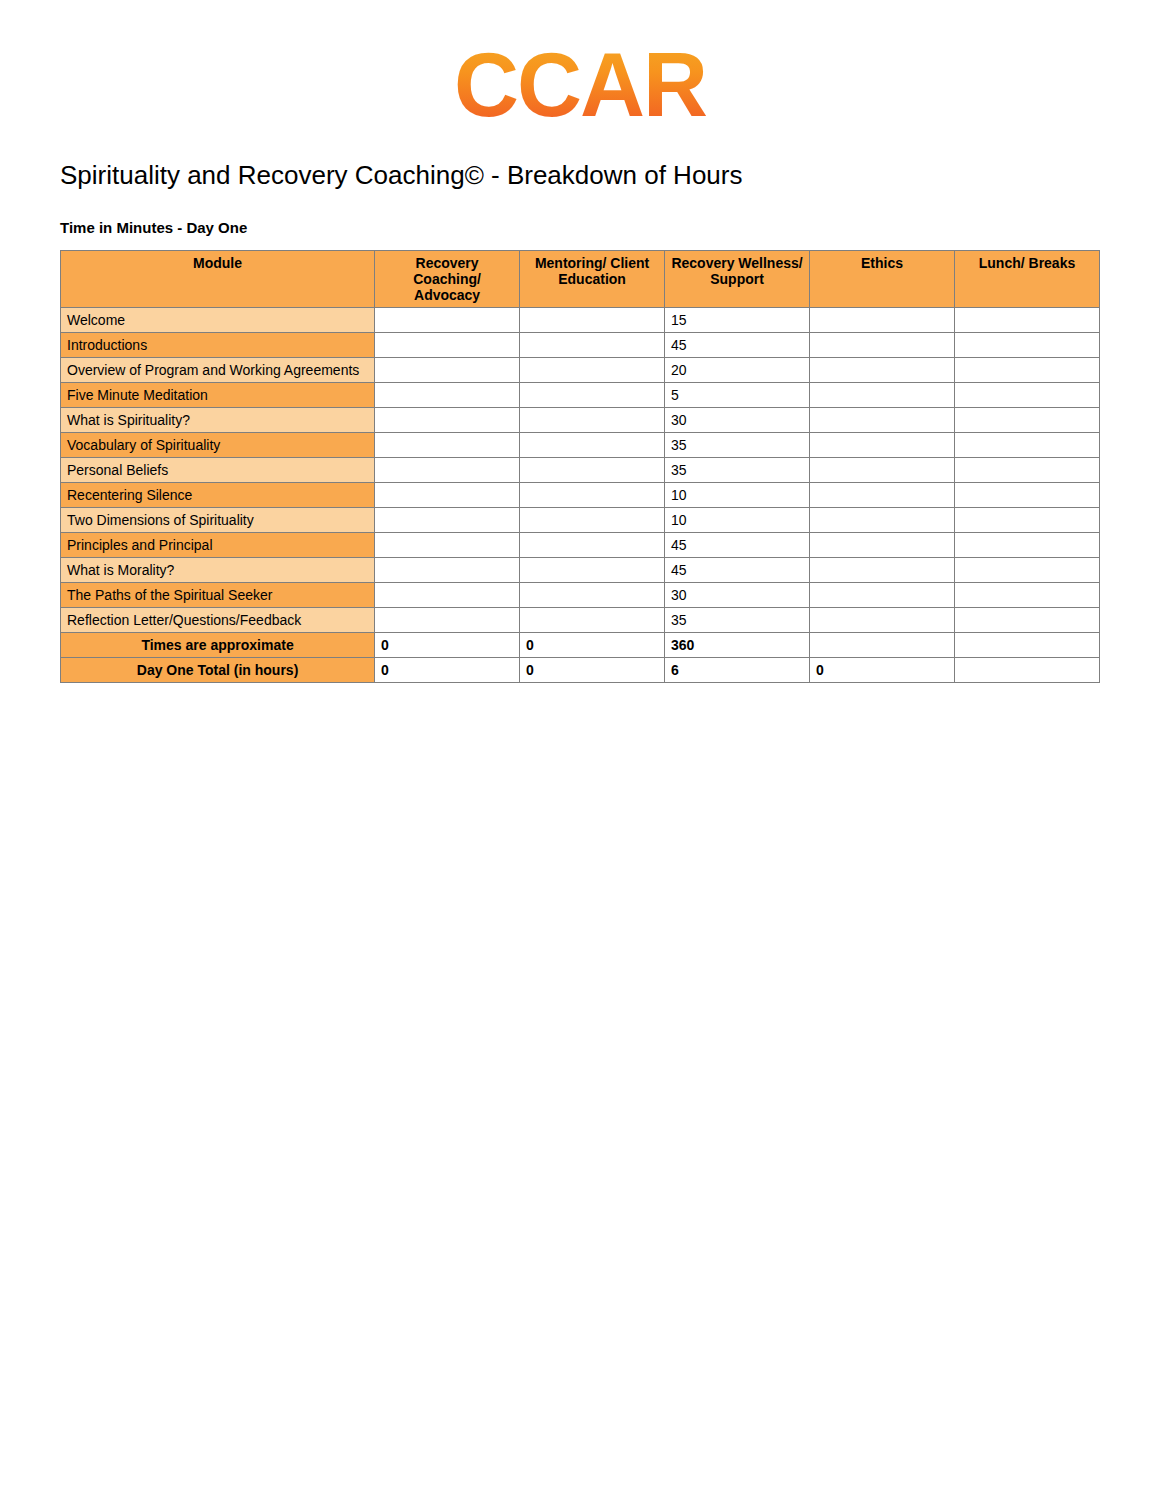CCAR
Spirituality and Recovery Coaching© - Breakdown of Hours
Time in Minutes - Day One
| Module | Recovery Coaching/ Advocacy | Mentoring/ Client Education | Recovery Wellness/ Support | Ethics | Lunch/ Breaks |
| --- | --- | --- | --- | --- | --- |
| Welcome | | | 15 | | |
| Introductions | | | 45 | | |
| Overview of Program and Working Agreements | | | 20 | | |
| Five Minute Meditation | | | 5 | | |
| What is Spirituality? | | | 30 | | |
| Vocabulary of Spirituality | | | 35 | | |
| Personal Beliefs | | | 35 | | |
| Recentering Silence | | | 10 | | |
| Two Dimensions of Spirituality | | | 10 | | |
| Principles and Principal | | | 45 | | |
| What is Morality? | | | 45 | | |
| The Paths of the Spiritual Seeker | | | 30 | | |
| Reflection Letter/Questions/Feedback | | | 35 | | |
| Times are approximate | 0 | 0 | 360 | | |
| Day One Total (in hours) | 0 | 0 | 6 | 0 | |